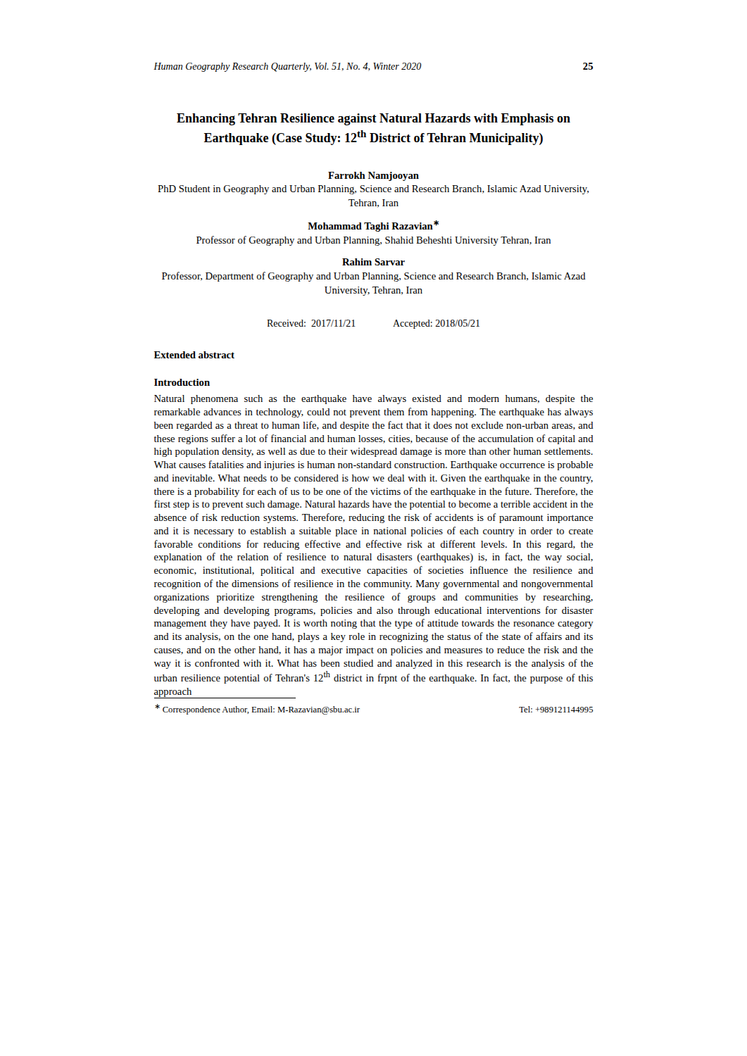Human Geography Research Quarterly, Vol. 51, No. 4, Winter 2020 25
Enhancing Tehran Resilience against Natural Hazards with Emphasis on Earthquake (Case Study: 12th District of Tehran Municipality)
Farrokh Namjooyan
PhD Student in Geography and Urban Planning, Science and Research Branch, Islamic Azad University, Tehran, Iran
Mohammad Taghi Razavian∗
Professor of Geography and Urban Planning, Shahid Beheshti University Tehran, Iran
Rahim Sarvar
Professor, Department of Geography and Urban Planning, Science and Research Branch, Islamic Azad University, Tehran, Iran
Received: 2017/11/21 Accepted: 2018/05/21
Extended abstract
Introduction
Natural phenomena such as the earthquake have always existed and modern humans, despite the remarkable advances in technology, could not prevent them from happening. The earthquake has always been regarded as a threat to human life, and despite the fact that it does not exclude non-urban areas, and these regions suffer a lot of financial and human losses, cities, because of the accumulation of capital and high population density, as well as due to their widespread damage is more than other human settlements. What causes fatalities and injuries is human non-standard construction. Earthquake occurrence is probable and inevitable. What needs to be considered is how we deal with it. Given the earthquake in the country, there is a probability for each of us to be one of the victims of the earthquake in the future. Therefore, the first step is to prevent such damage. Natural hazards have the potential to become a terrible accident in the absence of risk reduction systems. Therefore, reducing the risk of accidents is of paramount importance and it is necessary to establish a suitable place in national policies of each country in order to create favorable conditions for reducing effective and effective risk at different levels. In this regard, the explanation of the relation of resilience to natural disasters (earthquakes) is, in fact, the way social, economic, institutional, political and executive capacities of societies influence the resilience and recognition of the dimensions of resilience in the community. Many governmental and nongovernmental organizations prioritize strengthening the resilience of groups and communities by researching, developing and developing programs, policies and also through educational interventions for disaster management they have payed. It is worth noting that the type of attitude towards the resonance category and its analysis, on the one hand, plays a key role in recognizing the status of the state of affairs and its causes, and on the other hand, it has a major impact on policies and measures to reduce the risk and the way it is confronted with it. What has been studied and analyzed in this research is the analysis of the urban resilience potential of Tehran's 12th district in frpnt of the earthquake. In fact, the purpose of this approach
∗ Correspondence Author, Email: M-Razavian@sbu.ac.ir Tel: +989121144995